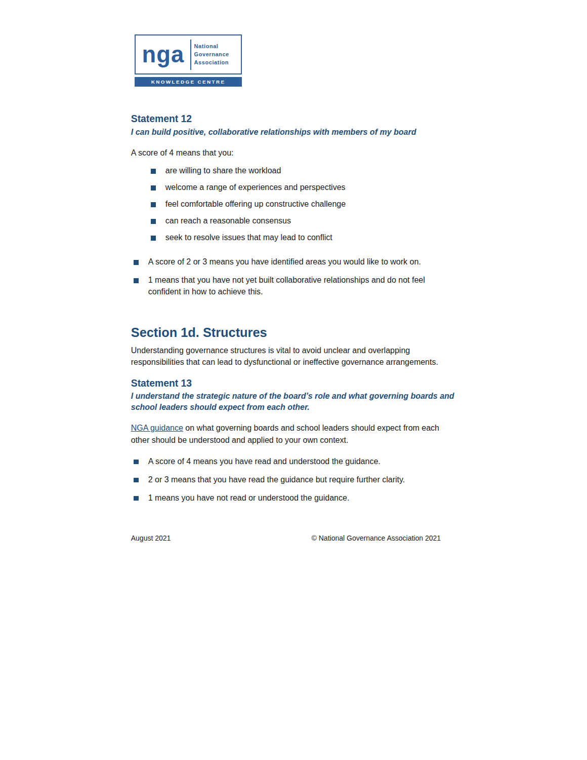nga
National
Governance
Association
KNOWLEDGE CENTRE
Statement 12
I can build positive, collaborative relationships with members of my board
A score of 4 means that you:
are willing to share the workload
welcome a range of experiences and perspectives
feel comfortable offering up constructive challenge
can reach a reasonable consensus
seek to resolve issues that may lead to conflict
A score of 2 or 3 means you have identified areas you would like to work on.
1 means that you have not yet built collaborative relationships and do not feel confident in how to achieve this.
Section 1d. Structures
Understanding governance structures is vital to avoid unclear and overlapping responsibilities that can lead to dysfunctional or ineffective governance arrangements.
Statement 13
I understand the strategic nature of the board’s role and what governing boards and school leaders should expect from each other.
NGA guidance on what governing boards and school leaders should expect from each other should be understood and applied to your own context.
A score of 4 means you have read and understood the guidance.
2 or 3 means that you have read the guidance but require further clarity.
1 means you have not read or understood the guidance.
August 2021
© National Governance Association 2021